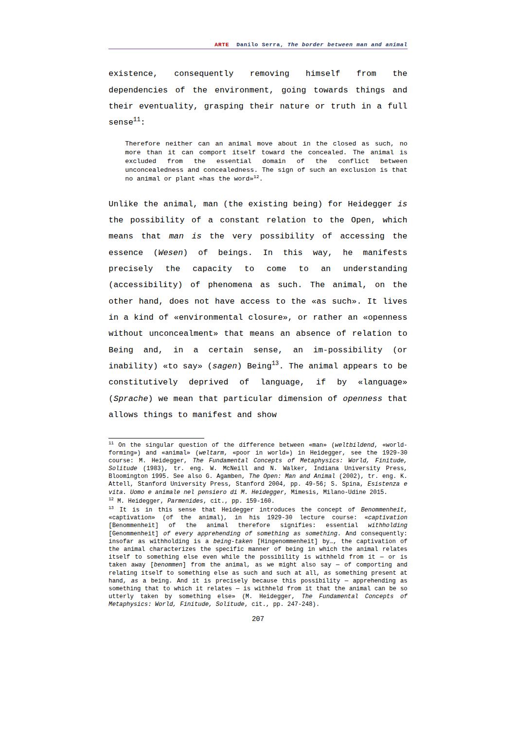ARTE Danilo Serra, The border between man and animal
existence, consequently removing himself from the dependencies of the environment, going towards things and their eventuality, grasping their nature or truth in a full sense11:
Therefore neither can an animal move about in the closed as such, no more than it can comport itself toward the concealed. The animal is excluded from the essential domain of the conflict between unconcealedness and concealedness. The sign of such an exclusion is that no animal or plant «has the word»12.
Unlike the animal, man (the existing being) for Heidegger is the possibility of a constant relation to the Open, which means that man is the very possibility of accessing the essence (Wesen) of beings. In this way, he manifests precisely the capacity to come to an understanding (accessibility) of phenomena as such. The animal, on the other hand, does not have access to the «as such». It lives in a kind of «environmental closure», or rather an «openness without unconcealment» that means an absence of relation to Being and, in a certain sense, an im-possibility (or inability) «to say» (sagen) Being13. The animal appears to be constitutively deprived of language, if by «language» (Sprache) we mean that particular dimension of openness that allows things to manifest and show
11 On the singular question of the difference between «man» (weltbildend, «world-forming») and «animal» (weltarm, «poor in world») in Heidegger, see the 1929-30 course: M. Heidegger, The Fundamental Concepts of Metaphysics: World, Finitude, Solitude (1983), tr. eng. W. McNeill and N. Walker, Indiana University Press, Bloomington 1995. See also G. Agamben, The Open: Man and Animal (2002), tr. eng. K. Attell, Stanford University Press, Stanford 2004, pp. 49-56; S. Spina, Esistenza e vita. Uomo e animale nel pensiero di M. Heidegger, Mimesis, Milano-Udine 2015.
12 M. Heidegger, Parmenides, cit., pp. 159-160.
13 It is in this sense that Heidegger introduces the concept of Benommenheit, «captivation» (of the animal), in his 1929-30 lecture course: «captivation [Benommenheit] of the animal therefore signifies: essential withholding [Genommenheit] of every apprehending of something as something. And consequently: insofar as withholding is a being-taken [Hingenommenheit] by…, the captivation of the animal characterizes the specific manner of being in which the animal relates itself to something else even while the possibility is withheld from it — or is taken away [benommen] from the animal, as we might also say — of comporting and relating itself to something else as such and such at all, as something present at hand, as a being. And it is precisely because this possibility — apprehending as something that to which it relates — is withheld from it that the animal can be so utterly taken by something else» (M. Heidegger, The Fundamental Concepts of Metaphysics: World, Finitude, Solitude, cit., pp. 247-248).
207